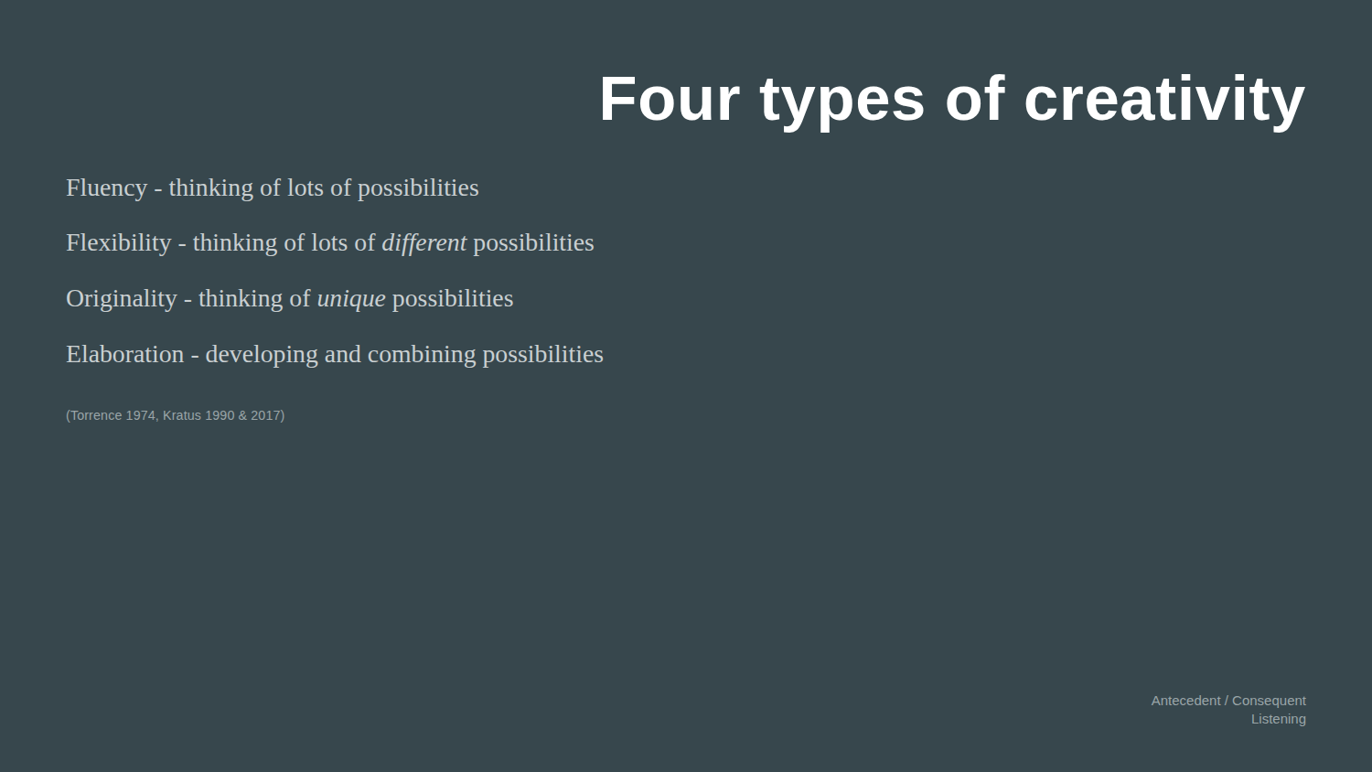Four types of creativity
Fluency - thinking of lots of possibilities
Flexibility - thinking of lots of different possibilities
Originality - thinking of unique possibilities
Elaboration - developing and combining possibilities
(Torrence 1974, Kratus 1990 & 2017)
Antecedent / Consequent
Listening